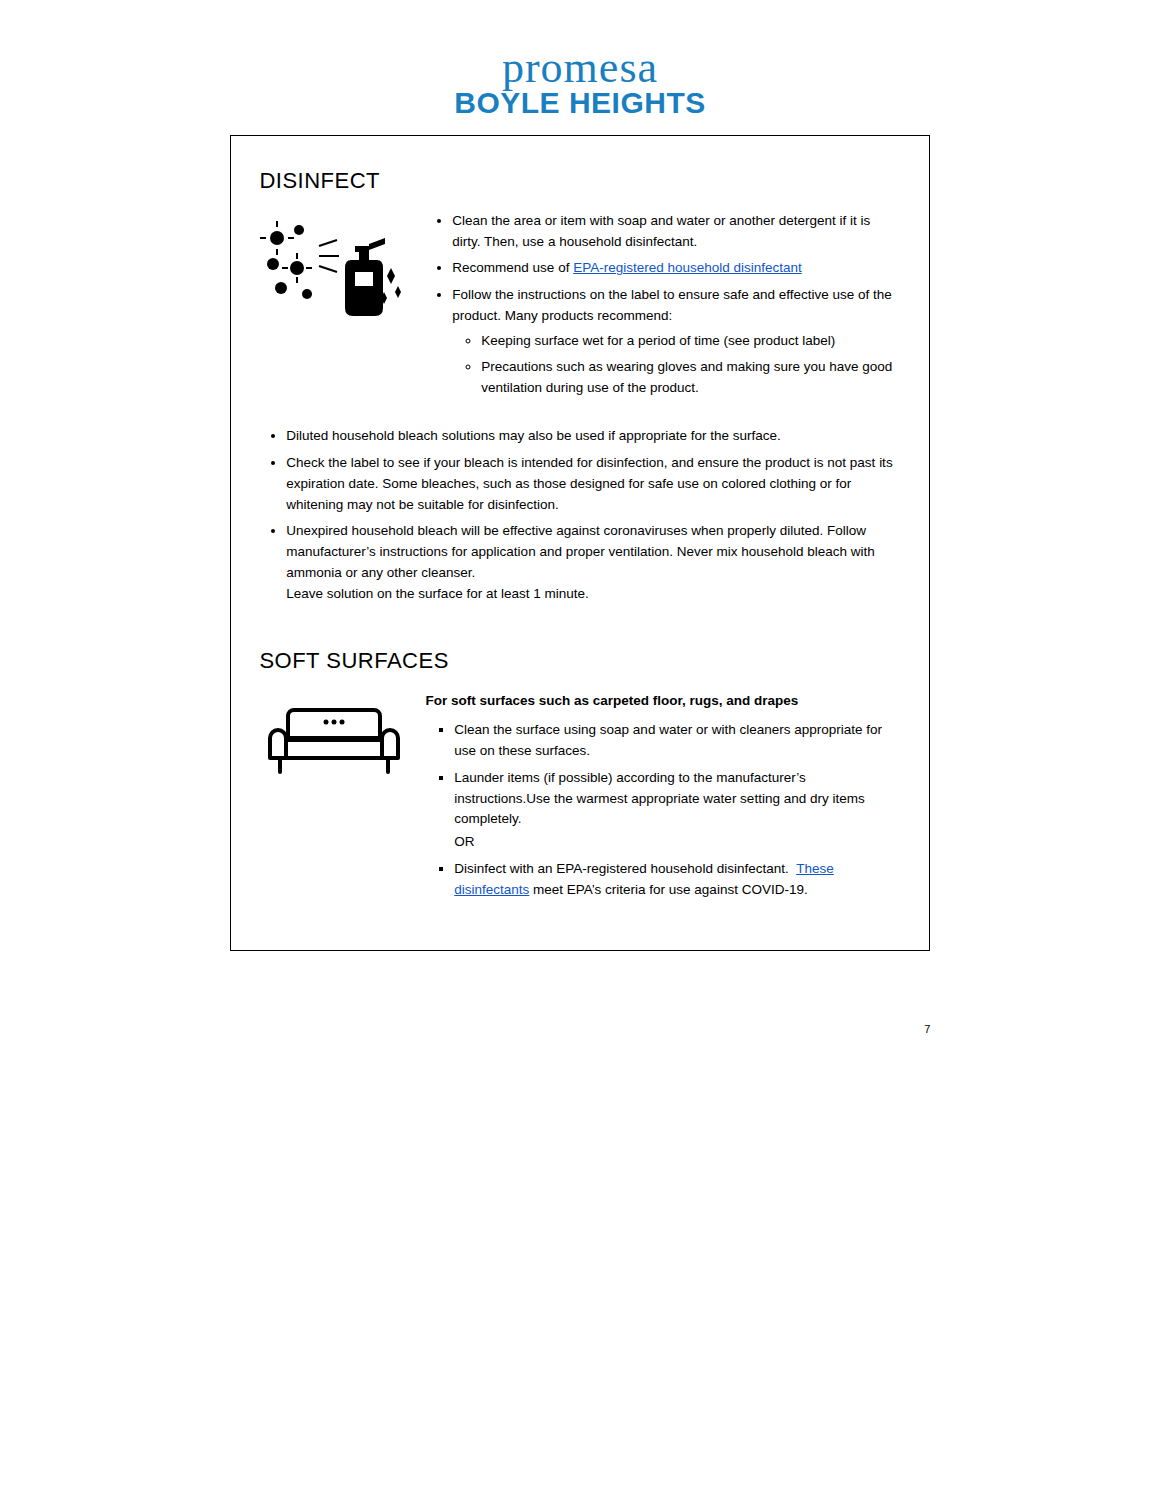promesa
BOYLE HEIGHTS
DISINFECT
Clean the area or item with soap and water or another detergent if it is dirty. Then, use a household disinfectant.
Recommend use of EPA-registered household disinfectant
Follow the instructions on the label to ensure safe and effective use of the product. Many products recommend:
Keeping surface wet for a period of time (see product label)
Precautions such as wearing gloves and making sure you have good ventilation during use of the product.
Diluted household bleach solutions may also be used if appropriate for the surface.
Check the label to see if your bleach is intended for disinfection, and ensure the product is not past its expiration date. Some bleaches, such as those designed for safe use on colored clothing or for whitening may not be suitable for disinfection.
Unexpired household bleach will be effective against coronaviruses when properly diluted. Follow manufacturer’s instructions for application and proper ventilation. Never mix household bleach with ammonia or any other cleanser.
Leave solution on the surface for at least 1 minute.
SOFT SURFACES
For soft surfaces such as carpeted floor, rugs, and drapes
Clean the surface using soap and water or with cleaners appropriate for use on these surfaces.
Launder items (if possible) according to the manufacturer’s instructions.Use the warmest appropriate water setting and dry items completely.
OR
Disinfect with an EPA-registered household disinfectant. These disinfectants meet EPA’s criteria for use against COVID-19.
7